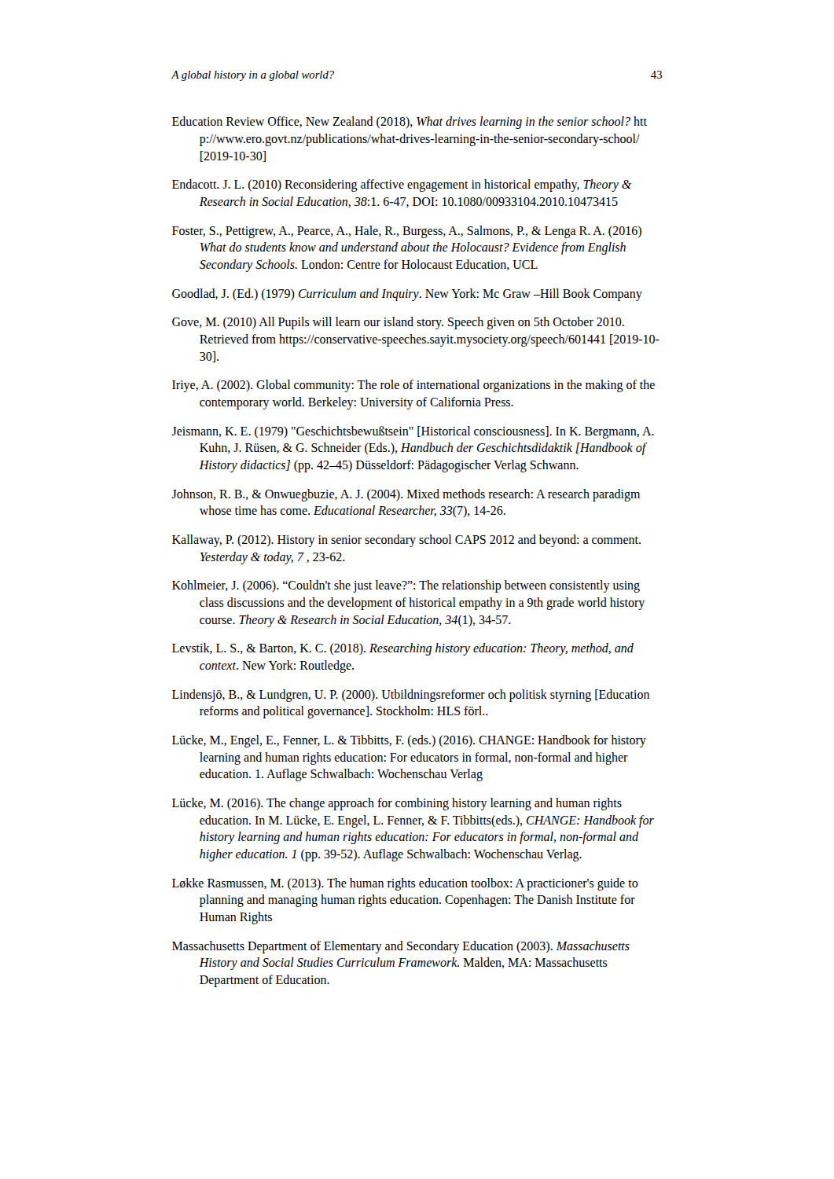A global history in a global world? 43
Education Review Office, New Zealand (2018), What drives learning in the senior school? http://www.ero.govt.nz/publications/what-drives-learning-in-the-senior-secondary-school/ [2019-10-30]
Endacott. J. L. (2010) Reconsidering affective engagement in historical empathy, Theory & Research in Social Education, 38:1. 6-47, DOI: 10.1080/00933104.2010.10473415
Foster, S., Pettigrew, A., Pearce, A., Hale, R., Burgess, A., Salmons, P., & Lenga R. A. (2016) What do students know and understand about the Holocaust? Evidence from English Secondary Schools. London: Centre for Holocaust Education, UCL
Goodlad, J. (Ed.) (1979) Curriculum and Inquiry. New York: Mc Graw –Hill Book Company
Gove, M. (2010) All Pupils will learn our island story. Speech given on 5th October 2010. Retrieved from https://conservative-speeches.sayit.mysociety.org/speech/601441 [2019-10-30].
Iriye, A. (2002). Global community: The role of international organizations in the making of the contemporary world. Berkeley: University of California Press.
Jeismann, K. E. (1979) "Geschichtsbewußtsein" [Historical consciousness]. In K. Bergmann, A. Kuhn, J. Rüsen, & G. Schneider (Eds.), Handbuch der Geschichtsdidaktik [Handbook of History didactics] (pp. 42–45) Düsseldorf: Pädagogischer Verlag Schwann.
Johnson, R. B., & Onwuegbuzie, A. J. (2004). Mixed methods research: A research paradigm whose time has come. Educational Researcher, 33(7), 14-26.
Kallaway, P. (2012). History in senior secondary school CAPS 2012 and beyond: a comment. Yesterday & today, 7 , 23-62.
Kohlmeier, J. (2006). “Couldn't she just leave?”: The relationship between consistently using class discussions and the development of historical empathy in a 9th grade world history course. Theory & Research in Social Education, 34(1), 34-57.
Levstik, L. S., & Barton, K. C. (2018). Researching history education: Theory, method, and context. New York: Routledge.
Lindensjö, B., & Lundgren, U. P. (2000). Utbildningsreformer och politisk styrning [Education reforms and political governance]. Stockholm: HLS förl..
Lücke, M., Engel, E., Fenner, L. & Tibbitts, F. (eds.) (2016). CHANGE: Handbook for history learning and human rights education: For educators in formal, non-formal and higher education. 1. Auflage Schwalbach: Wochenschau Verlag
Lücke, M. (2016). The change approach for combining history learning and human rights education. In M. Lücke, E. Engel, L. Fenner, & F. Tibbitts(eds.), CHANGE: Handbook for history learning and human rights education: For educators in formal, non-formal and higher education. 1 (pp. 39-52). Auflage Schwalbach: Wochenschau Verlag.
Løkke Rasmussen, M. (2013). The human rights education toolbox: A practicioner's guide to planning and managing human rights education. Copenhagen: The Danish Institute for Human Rights
Massachusetts Department of Elementary and Secondary Education (2003). Massachusetts History and Social Studies Curriculum Framework. Malden, MA: Massachusetts Department of Education.